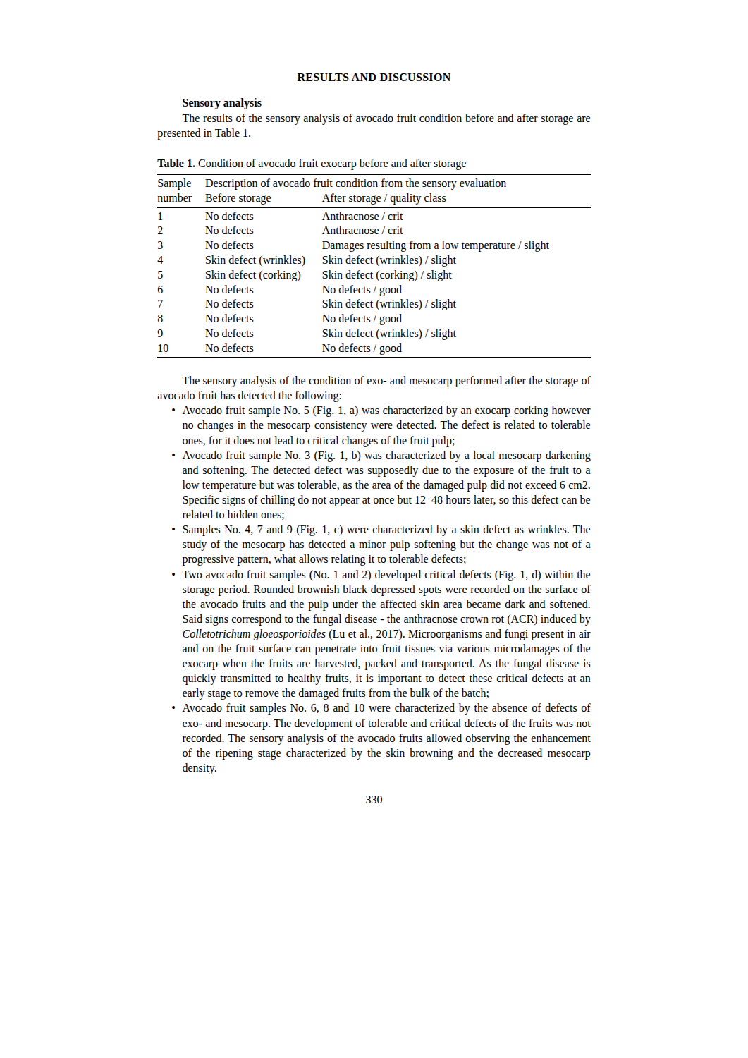RESULTS AND DISCUSSION
Sensory analysis
The results of the sensory analysis of avocado fruit condition before and after storage are presented in Table 1.
Table 1. Condition of avocado fruit exocarp before and after storage
| Sample | Description of avocado fruit condition from the sensory evaluation |
| --- | --- |
| number | Before storage | After storage / quality class |
| 1 | No defects | Anthracnose / crit |
| 2 | No defects | Anthracnose / crit |
| 3 | No defects | Damages resulting from a low temperature / slight |
| 4 | Skin defect (wrinkles) | Skin defect (wrinkles) / slight |
| 5 | Skin defect (corking) | Skin defect (corking) / slight |
| 6 | No defects | No defects / good |
| 7 | No defects | Skin defect (wrinkles) / slight |
| 8 | No defects | No defects / good |
| 9 | No defects | Skin defect (wrinkles) / slight |
| 10 | No defects | No defects / good |
The sensory analysis of the condition of exo- and mesocarp performed after the storage of avocado fruit has detected the following:
Avocado fruit sample No. 5 (Fig. 1, a) was characterized by an exocarp corking however no changes in the mesocarp consistency were detected. The defect is related to tolerable ones, for it does not lead to critical changes of the fruit pulp;
Avocado fruit sample No. 3 (Fig. 1, b) was characterized by a local mesocarp darkening and softening. The detected defect was supposedly due to the exposure of the fruit to a low temperature but was tolerable, as the area of the damaged pulp did not exceed 6 cm2. Specific signs of chilling do not appear at once but 12–48 hours later, so this defect can be related to hidden ones;
Samples No. 4, 7 and 9 (Fig. 1, c) were characterized by a skin defect as wrinkles. The study of the mesocarp has detected a minor pulp softening but the change was not of a progressive pattern, what allows relating it to tolerable defects;
Two avocado fruit samples (No. 1 and 2) developed critical defects (Fig. 1, d) within the storage period. Rounded brownish black depressed spots were recorded on the surface of the avocado fruits and the pulp under the affected skin area became dark and softened. Said signs correspond to the fungal disease - the anthracnose crown rot (ACR) induced by Colletotrichum gloeosporioides (Lu et al., 2017). Microorganisms and fungi present in air and on the fruit surface can penetrate into fruit tissues via various microdamages of the exocarp when the fruits are harvested, packed and transported. As the fungal disease is quickly transmitted to healthy fruits, it is important to detect these critical defects at an early stage to remove the damaged fruits from the bulk of the batch;
Avocado fruit samples No. 6, 8 and 10 were characterized by the absence of defects of exo- and mesocarp. The development of tolerable and critical defects of the fruits was not recorded. The sensory analysis of the avocado fruits allowed observing the enhancement of the ripening stage characterized by the skin browning and the decreased mesocarp density.
330